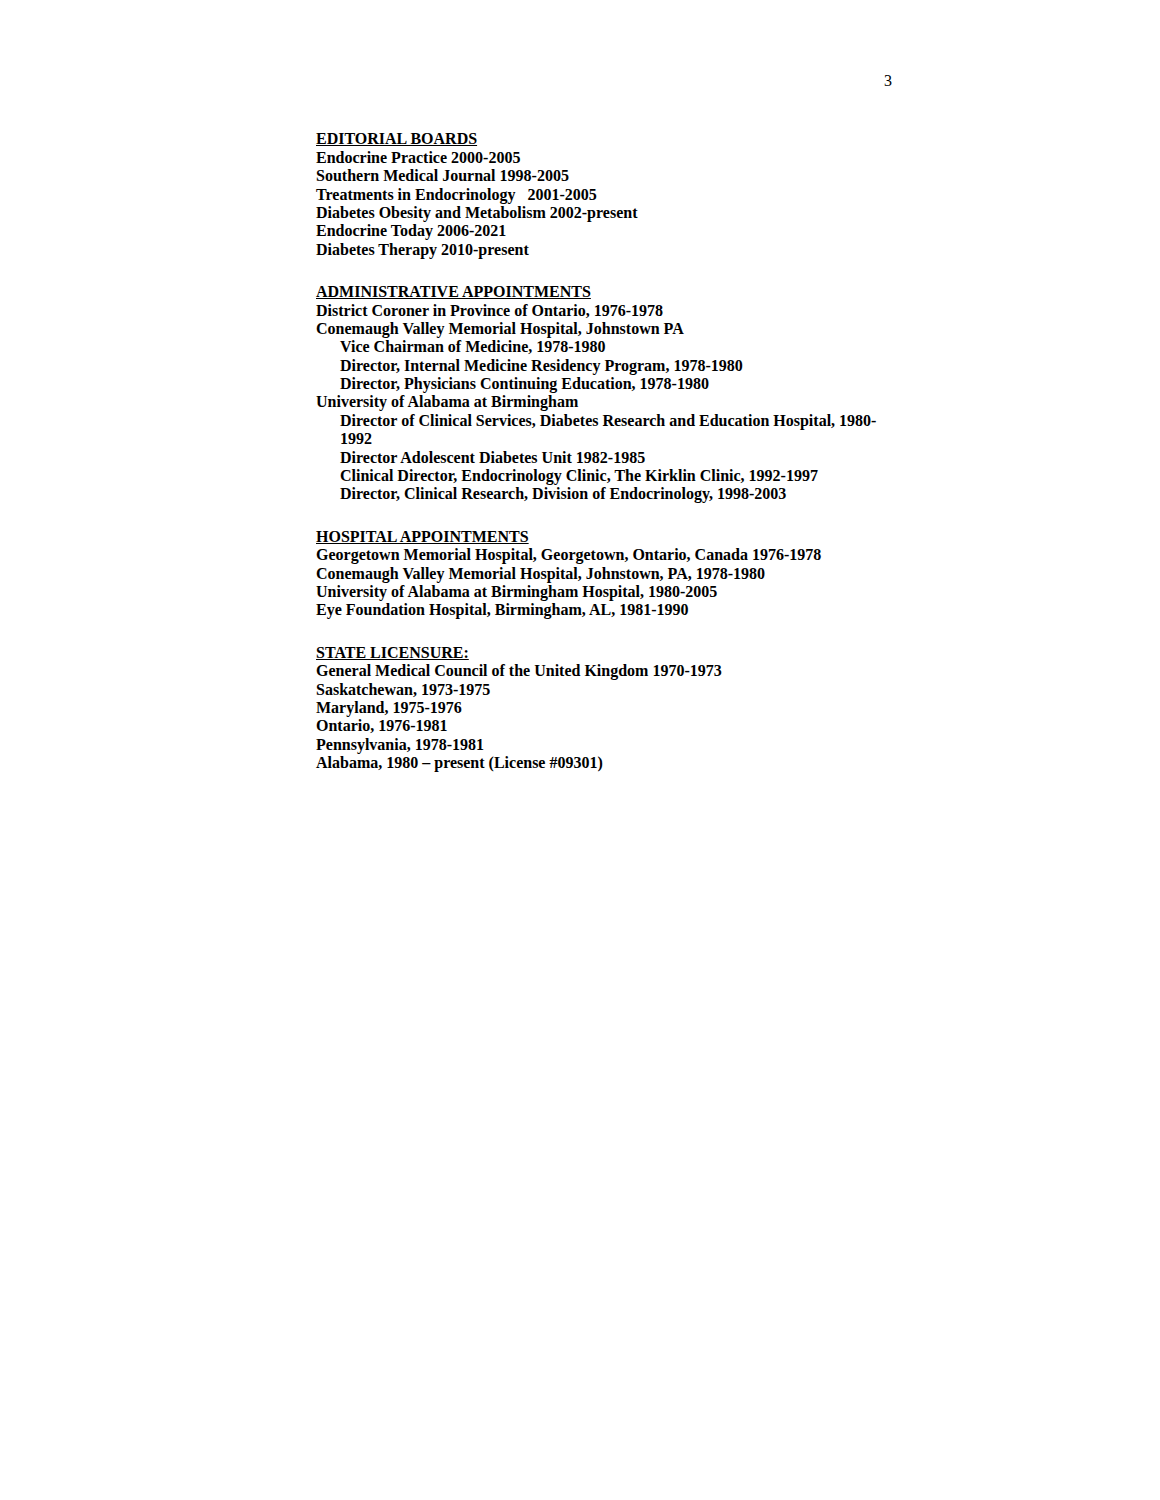3
EDITORIAL BOARDS
Endocrine Practice 2000-2005
Southern Medical Journal 1998-2005
Treatments in Endocrinology 2001-2005
Diabetes Obesity and Metabolism 2002-present
Endocrine Today 2006-2021
Diabetes Therapy 2010-present
ADMINISTRATIVE APPOINTMENTS
District Coroner in Province of Ontario, 1976-1978
Conemaugh Valley Memorial Hospital, Johnstown PA
Vice Chairman of Medicine, 1978-1980
Director, Internal Medicine Residency Program, 1978-1980
Director, Physicians Continuing Education, 1978-1980
University of Alabama at Birmingham
Director of Clinical Services, Diabetes Research and Education Hospital, 1980-1992
Director Adolescent Diabetes Unit 1982-1985
Clinical Director, Endocrinology Clinic, The Kirklin Clinic, 1992-1997
Director, Clinical Research, Division of Endocrinology, 1998-2003
HOSPITAL APPOINTMENTS
Georgetown Memorial Hospital, Georgetown, Ontario, Canada 1976-1978
Conemaugh Valley Memorial Hospital, Johnstown, PA, 1978-1980
University of Alabama at Birmingham Hospital, 1980-2005
Eye Foundation Hospital, Birmingham, AL, 1981-1990
STATE LICENSURE:
General Medical Council of the United Kingdom 1970-1973
Saskatchewan, 1973-1975
Maryland, 1975-1976
Ontario, 1976-1981
Pennsylvania, 1978-1981
Alabama, 1980 – present (License #09301)